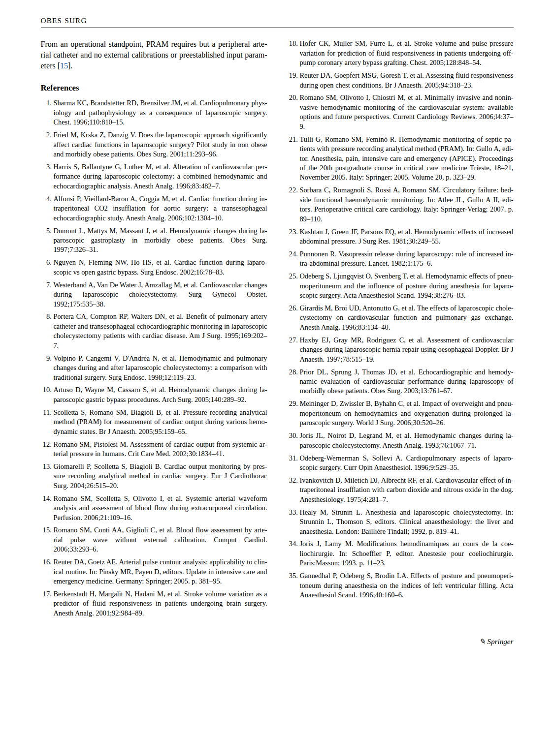OBES SURG
From an operational standpoint, PRAM requires but a peripheral arterial catheter and no external calibrations or preestablished input parameters [15].
References
Sharma KC, Brandstetter RD, Brensilver JM, et al. Cardiopulmonary physiology and pathophysiology as a consequence of laparoscopic surgery. Chest. 1996;110:810–15.
Fried M, Krska Z, Danzig V. Does the laparoscopic approach significantly affect cardiac functions in laparoscopic surgery? Pilot study in non obese and morbidly obese patients. Obes Surg. 2001;11:293–96.
Harris S, Ballantyne G, Luther M, et al. Alteration of cardiovascular performance during laparoscopic colectomy: a combined hemodynamic and echocardiographic analysis. Anesth Analg. 1996;83:482–7.
Alfonsi P, Vieillard-Baron A, Coggia M, et al. Cardiac function during intraperitoneal CO2 insufflation for aortic surgery: a transesophageal echocardiographic study. Anesth Analg. 2006;102:1304–10.
Dumont L, Mattys M, Massaut J, et al. Hemodynamic changes during laparoscopic gastroplasty in morbidly obese patients. Obes Surg. 1997;7:326–31.
Nguyen N, Fleming NW, Ho HS, et al. Cardiac function during laparoscopic vs open gastric bypass. Surg Endosc. 2002;16:78–83.
Westerband A, Van De Water J, Amzallag M, et al. Cardiovascular changes during laparoscopic cholecystectomy. Surg Gynecol Obstet. 1992;175:535–38.
Portera CA, Compton RP, Walters DN, et al. Benefit of pulmonary artery catheter and transesophageal echocardiographic monitoring in laparoscopic cholecystectomy patients with cardiac disease. Am J Surg. 1995;169:202–7.
Volpino P, Cangemi V, D'Andrea N, et al. Hemodynamic and pulmonary changes during and after laparoscopic cholecystectomy: a comparison with traditional surgery. Surg Endosc. 1998;12:119–23.
Artuso D, Wayne M, Cassaro S, et al. Hemodynamic changes during laparoscopic gastric bypass procedures. Arch Surg. 2005;140:289–92.
Scolletta S, Romano SM, Biagioli B, et al. Pressure recording analytical method (PRAM) for measurement of cardiac output during various hemodynamic states. Br J Anaesth. 2005;95:159–65.
Romano SM, Pistolesi M. Assessment of cardiac output from systemic arterial pressure in humans. Crit Care Med. 2002;30:1834–41.
Giomarelli P, Scolletta S, Biagioli B. Cardiac output monitoring by pressure recording analytical method in cardiac surgery. Eur J Cardiothorac Surg. 2004;26:515–20.
Romano SM, Scolletta S, Olivotto I, et al. Systemic arterial waveform analysis and assessment of blood flow during extracorporeal circulation. Perfusion. 2006;21:109–16.
Romano SM, Conti AA, Giglioli C, et al. Blood flow assessment by arterial pulse wave without external calibration. Comput Cardiol. 2006;33:293–6.
Reuter DA, Goetz AE. Arterial pulse contour analysis: applicability to clinical routine. In: Pinsky MR, Payen D, editors. Update in intensive care and emergency medicine. Germany: Springer; 2005. p. 381–95.
Berkenstadt H, Margalit N, Hadani M, et al. Stroke volume variation as a predictor of fluid responsiveness in patients undergoing brain surgery. Anesth Analg. 2001;92:984–89.
Hofer CK, Muller SM, Furre L, et al. Stroke volume and pulse pressure variation for prediction of fluid responsiveness in patients undergoing off-pump coronary artery bypass grafting. Chest. 2005;128:848–54.
Reuter DA, Goepfert MSG, Goresh T, et al. Assessing fluid responsiveness during open chest conditions. Br J Anaesth. 2005;94:318–23.
Romano SM, Olivotto I, Chiostri M, et al. Minimally invasive and noninvasive hemodynamic monitoring of the cardiovascular system: available options and future perspectives. Current Cardiology Reviews. 2006;l4:37–9.
Tulli G, Romano SM, Feminò R. Hemodynamic monitoring of septic patients with pressure recording analytical method (PRAM). In: Gullo A, editor. Anesthesia, pain, intensive care and emergency (APICE). Proceedings of the 20th postgraduate course in critical care medicine Trieste, 18–21, November 2005. Italy: Springer; 2005. Volume 20, p. 323–29.
Sorbara C, Romagnoli S, Rossi A, Romano SM. Circulatory failure: bedside functional haemodynamic monitoring. In: Atlee JL, Gullo A II, editors. Perioperative critical care cardiology. Italy: Springer-Verlag; 2007. p. 89–110.
Kashtan J, Green JF, Parsons EQ, et al. Hemodynamic effects of increased abdominal pressure. J Surg Res. 1981;30:249–55.
Punnonen R. Vasopressin release during laparoscopy: role of increased intra-abdominal pressure. Lancet. 1982;1:175–6.
Odeberg S, Ljungqvist O, Svenberg T, et al. Hemodynamic effects of pneumoperitoneum and the influence of posture during anesthesia for laparoscopic surgery. Acta Anaesthesiol Scand. 1994;38:276–83.
Girardis M, Broi UD, Antonutto G, et al. The effects of laparoscopic cholecystectomy on cardiovascular function and pulmonary gas exchange. Anesth Analg. 1996;83:134–40.
Haxby EJ, Gray MR, Rodriguez C, et al. Assessment of cardiovascular changes during laparoscopic hernia repair using oesophageal Doppler. Br J Anaesth. 1997;78:515–19.
Prior DL, Sprung J, Thomas JD, et al. Echocardiographic and hemodynamic evaluation of cardiovascular performance during laparoscopy of morbidly obese patients. Obes Surg. 2003;13:761–67.
Meininger D, Zwissler B, Byhahn C, et al. Impact of overweight and pneumoperitoneum on hemodynamics and oxygenation during prolonged laparoscopic surgery. World J Surg. 2006;30:520–26.
Joris JL, Noirot D, Legrand M, et al. Hemodynamic changes during laparoscopic cholecystectomy. Anesth Analg. 1993;76:1067–71.
Odeberg-Wernerman S, Sollevi A. Cardiopulmonary aspects of laparoscopic surgery. Curr Opin Anaesthesiol. 1996;9:529–35.
Ivankovitch D, Miletich DJ, Albrecht RF, et al. Cardiovascular effect of intraperitoneal insufflation with carbon dioxide and nitrous oxide in the dog. Anesthesiology. 1975;4:281–7.
Healy M, Strunin L. Anesthesia and laparoscopic cholecystectomy. In: Strunnin L, Thomson S, editors. Clinical anaesthesiology: the liver and anaesthesia. London: Baillière Tindall; 1992, p. 819–41.
Joris J, Lamy M. Modifications hemodinamiques au cours de la coeliochirurgie. In: Schoeffler P, editor. Anestesie pour coeliochirurgie. Paris:Masson; 1993. p. 11–23.
Gannedhal P, Odeberg S, Brodin LA. Effects of posture and pneumoperitoneum during anaesthesia on the indices of left ventricular filling. Acta Anaesthesiol Scand. 1996;40:160–6.
✎ Springer